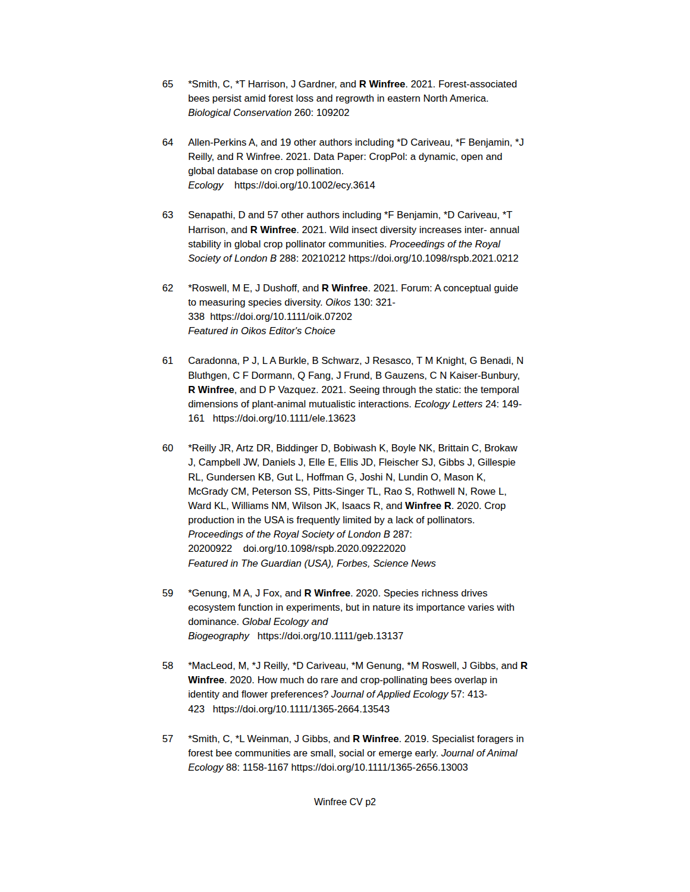65 *Smith, C, *T Harrison, J Gardner, and R Winfree. 2021. Forest-associated bees persist amid forest loss and regrowth in eastern North America. Biological Conservation 260: 109202
64 Allen-Perkins A, and 19 other authors including *D Cariveau, *F Benjamin, *J Reilly, and R Winfree. 2021. Data Paper: CropPol: a dynamic, open and global database on crop pollination. Ecology https://doi.org/10.1002/ecy.3614
63 Senapathi, D and 57 other authors including *F Benjamin, *D Cariveau, *T Harrison, and R Winfree. 2021. Wild insect diversity increases inter- annual stability in global crop pollinator communities. Proceedings of the Royal Society of London B 288: 20210212 https://doi.org/10.1098/rspb.2021.0212
62 *Roswell, M E, J Dushoff, and R Winfree. 2021. Forum: A conceptual guide to measuring species diversity. Oikos 130: 321-338 https://doi.org/10.1111/oik.07202
Featured in Oikos Editor's Choice
61 Caradonna, P J, L A Burkle, B Schwarz, J Resasco, T M Knight, G Benadi, N Bluthgen, C F Dormann, Q Fang, J Frund, B Gauzens, C N Kaiser-Bunbury, R Winfree, and D P Vazquez. 2021. Seeing through the static: the temporal dimensions of plant-animal mutualistic interactions. Ecology Letters 24: 149-161 https://doi.org/10.1111/ele.13623
60 *Reilly JR, Artz DR, Biddinger D, Bobiwash K, Boyle NK, Brittain C, Brokaw J, Campbell JW, Daniels J, Elle E, Ellis JD, Fleischer SJ, Gibbs J, Gillespie RL, Gundersen KB, Gut L, Hoffman G, Joshi N, Lundin O, Mason K, McGrady CM, Peterson SS, Pitts-Singer TL, Rao S, Rothwell N, Rowe L, Ward KL, Williams NM, Wilson JK, Isaacs R, and Winfree R. 2020. Crop production in the USA is frequently limited by a lack of pollinators. Proceedings of the Royal Society of London B 287: 20200922 doi.org/10.1098/rspb.2020.09222020
Featured in The Guardian (USA), Forbes, Science News
59 *Genung, M A, J Fox, and R Winfree. 2020. Species richness drives ecosystem function in experiments, but in nature its importance varies with dominance. Global Ecology and Biogeography https://doi.org/10.1111/geb.13137
58 *MacLeod, M, *J Reilly, *D Cariveau, *M Genung, *M Roswell, J Gibbs, and R Winfree. 2020. How much do rare and crop-pollinating bees overlap in identity and flower preferences? Journal of Applied Ecology 57: 413-423 https://doi.org/10.1111/1365-2664.13543
57 *Smith, C, *L Weinman, J Gibbs, and R Winfree. 2019. Specialist foragers in forest bee communities are small, social or emerge early. Journal of Animal Ecology 88: 1158-1167 https://doi.org/10.1111/1365-2656.13003
Winfree CV p2